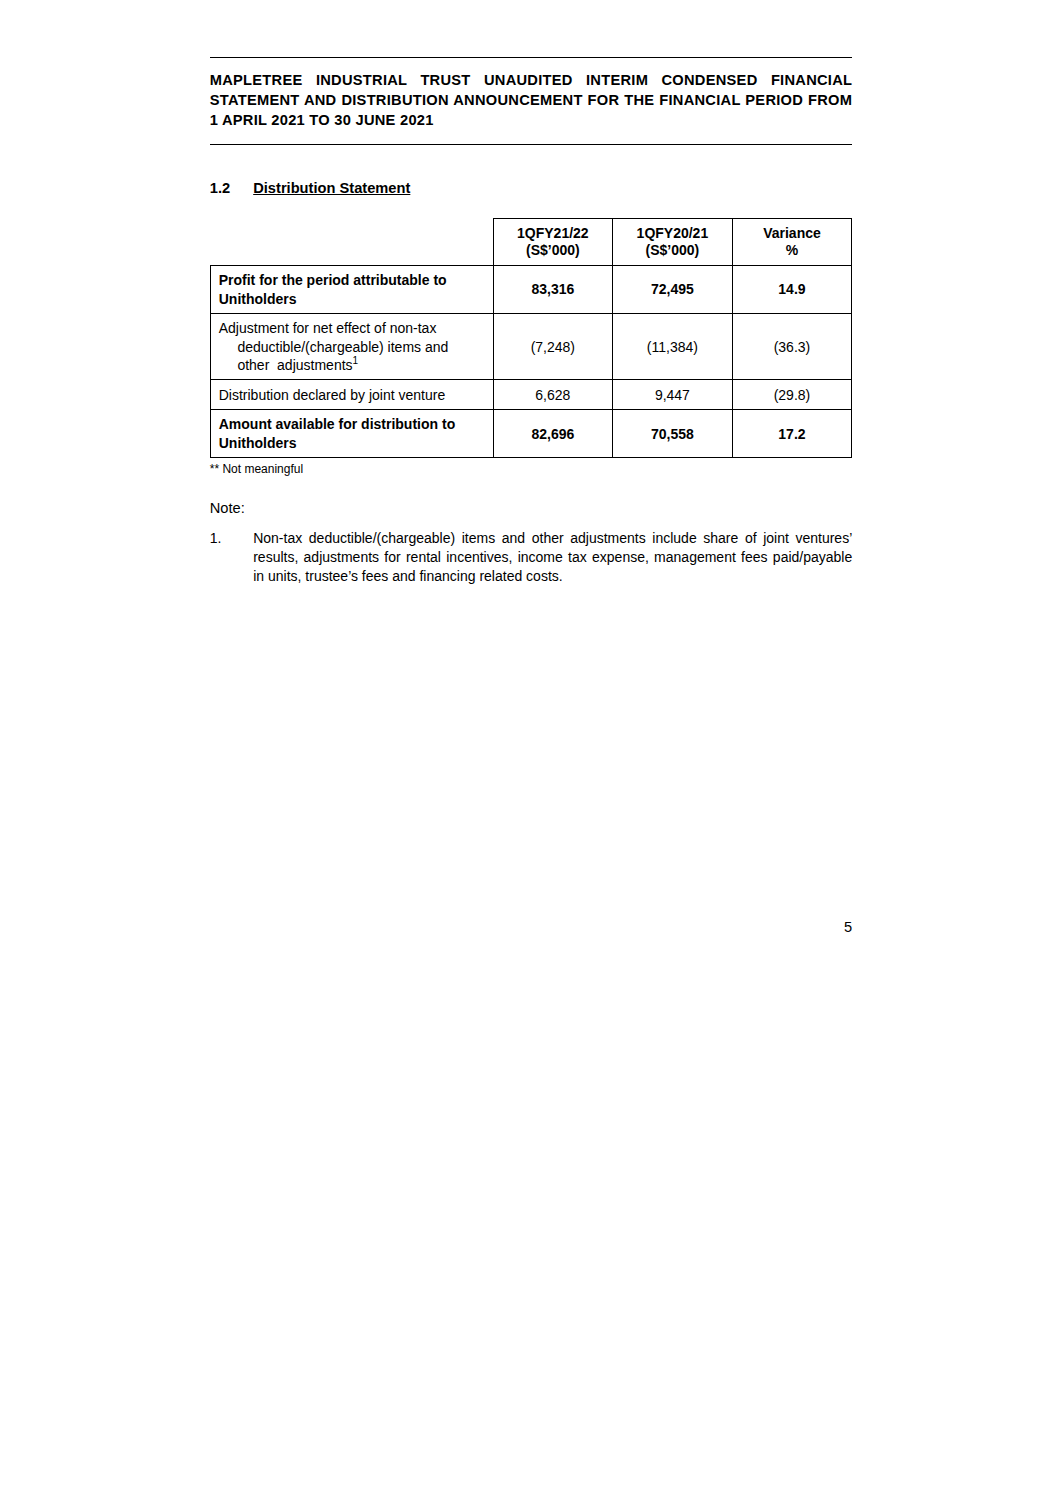Mapletree Industrial Trust Unaudited Interim Condensed Financial Statement and Distribution Announcement for the Financial Period from 1 April 2021 to 30 June 2021
1.2 Distribution Statement
| | 1QFY21/22 (S$’000) | 1QFY20/21 (S$’000) | Variance % |
| --- | --- | --- | --- |
| Profit for the period attributable to Unitholders | 83,316 | 72,495 | 14.9 |
| Adjustment for net effect of non-tax deductible/(chargeable) items and other adjustments 1 | (7,248) | (11,384) | (36.3) |
| Distribution declared by joint venture | 6,628 | 9,447 | (29.8) |
| Amount available for distribution to Unitholders | 82,696 | 70,558 | 17.2 |
** Not meaningful
Note:
1. Non-tax deductible/(chargeable) items and other adjustments include share of joint ventures’ results, adjustments for rental incentives, income tax expense, management fees paid/payable in units, trustee’s fees and financing related costs.
5